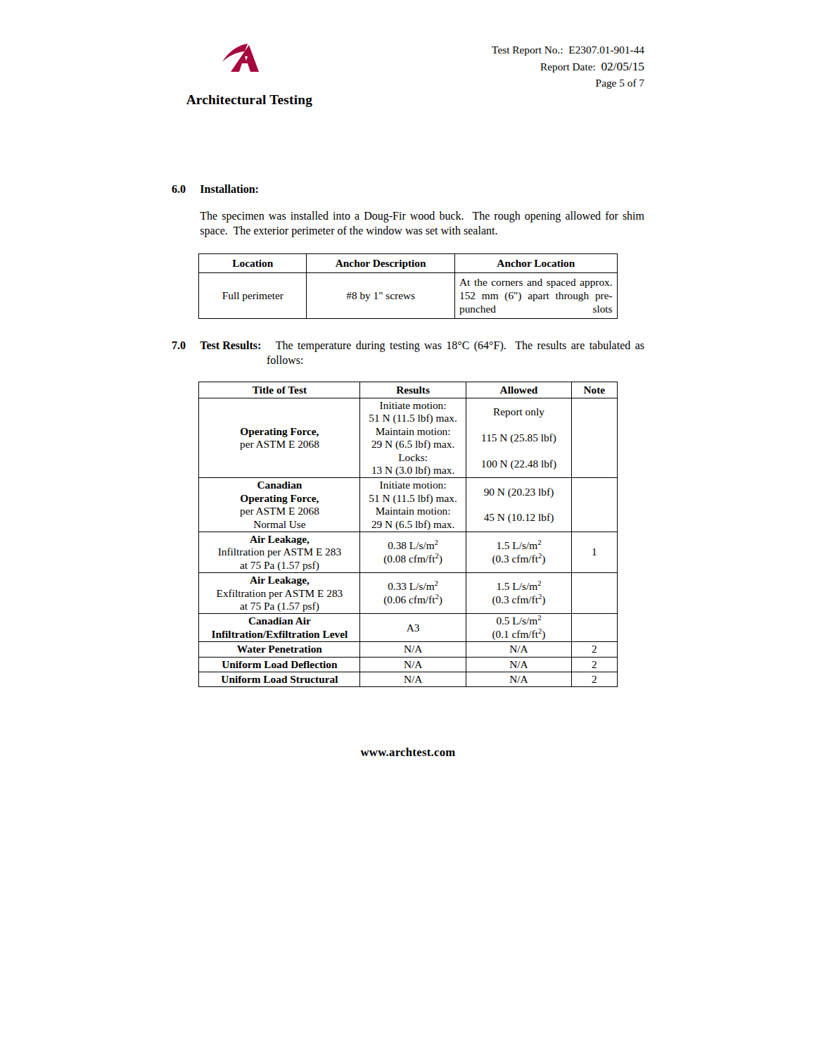Architectural Testing
Test Report No.: E2307.01-901-44
Report Date: 02/05/15
Page 5 of 7
6.0 Installation:
The specimen was installed into a Doug-Fir wood buck. The rough opening allowed for shim space. The exterior perimeter of the window was set with sealant.
| Location | Anchor Description | Anchor Location |
| --- | --- | --- |
| Full perimeter | #8 by 1" screws | At the corners and spaced approx. 152 mm (6") apart through pre-punched slots |
7.0 Test Results: The temperature during testing was 18°C (64°F). The results are tabulated as follows:
| Title of Test | Results | Allowed | Note |
| --- | --- | --- | --- |
| Operating Force, per ASTM E 2068 | Initiate motion: 51 N (11.5 lbf) max. Maintain motion: 29 N (6.5 lbf) max. Locks: 13 N (3.0 lbf) max. | Report only 115 N (25.85 lbf) 100 N (22.48 lbf) | |
| Canadian Operating Force, per ASTM E 2068 Normal Use | Initiate motion: 51 N (11.5 lbf) max. Maintain motion: 29 N (6.5 lbf) max. | 90 N (20.23 lbf) 45 N (10.12 lbf) | |
| Air Leakage, Infiltration per ASTM E 283 at 75 Pa (1.57 psf) | 0.38 L/s/m 2 (0.08 cfm/ft 2 ) | 1.5 L/s/m 2 (0.3 cfm/ft 2 ) | 1 |
| Air Leakage, Exfiltration per ASTM E 283 at 75 Pa (1.57 psf) | 0.33 L/s/m 2 (0.06 cfm/ft 2 ) | 1.5 L/s/m 2 (0.3 cfm/ft 2 ) | |
| Canadian Air Infiltration/Exfiltration Level | A3 | 0.5 L/s/m 2 (0.1 cfm/ft 2 ) | |
| Water Penetration | N/A | N/A | 2 |
| Uniform Load Deflection | N/A | N/A | 2 |
| Uniform Load Structural | N/A | N/A | 2 |
www.archtest.com